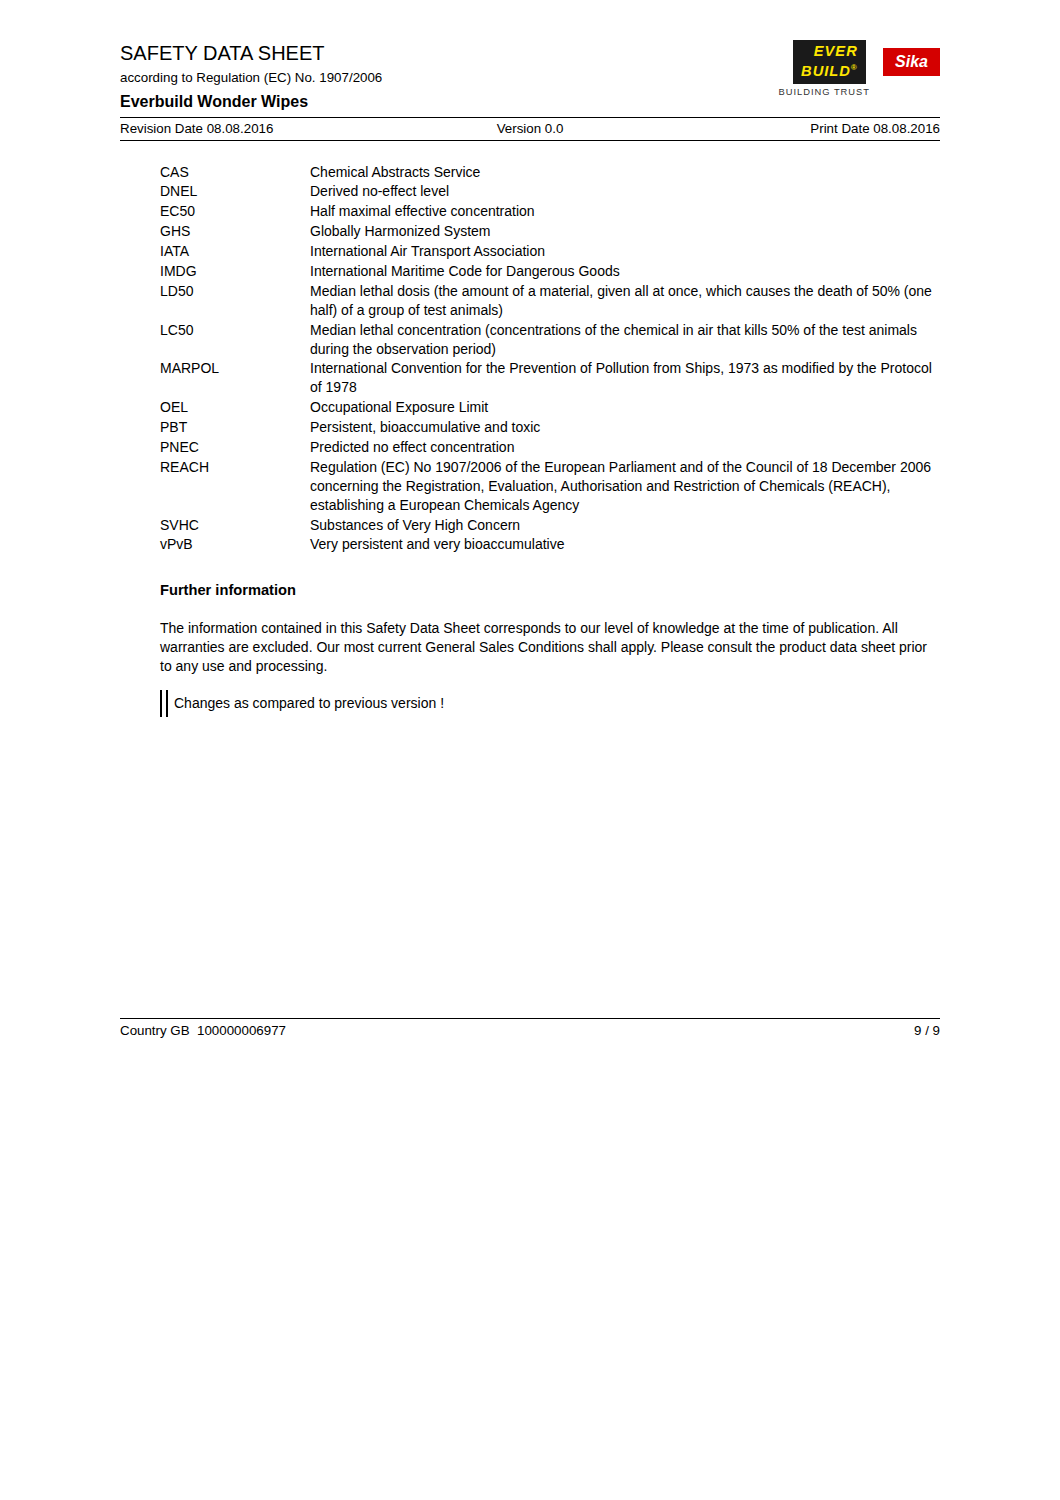EVER
BUILD® Sika BUILDING TRUST
SAFETY DATA SHEET
according to Regulation (EC) No. 1907/2006
Everbuild Wonder Wipes
Revision Date 08.08.2016 Version 0.0 Print Date 08.08.2016
| CAS | Chemical Abstracts Service |
| DNEL | Derived no-effect level |
| EC50 | Half maximal effective concentration |
| GHS | Globally Harmonized System |
| IATA | International Air Transport Association |
| IMDG | International Maritime Code for Dangerous Goods |
| LD50 | Median lethal dosis (the amount of a material, given all at once, which causes the death of 50% (one half) of a group of test animals) |
| LC50 | Median lethal concentration (concentrations of the chemical in air that kills 50% of the test animals during the observation period) |
| MARPOL | International Convention for the Prevention of Pollution from Ships, 1973 as modified by the Protocol of 1978 |
| OEL | Occupational Exposure Limit |
| PBT | Persistent, bioaccumulative and toxic |
| PNEC | Predicted no effect concentration |
| REACH | Regulation (EC) No 1907/2006 of the European Parliament and of the Council of 18 December 2006 concerning the Registration, Evaluation, Authorisation and Restriction of Chemicals (REACH), establishing a European Chemicals Agency |
| SVHC | Substances of Very High Concern |
| vPvB | Very persistent and very bioaccumulative |
Further information
The information contained in this Safety Data Sheet corresponds to our level of knowledge at the time of publication. All warranties are excluded. Our most current General Sales Conditions shall apply. Please consult the product data sheet prior to any use and processing.
Changes as compared to previous version !
Country GB 100000006977 9 / 9